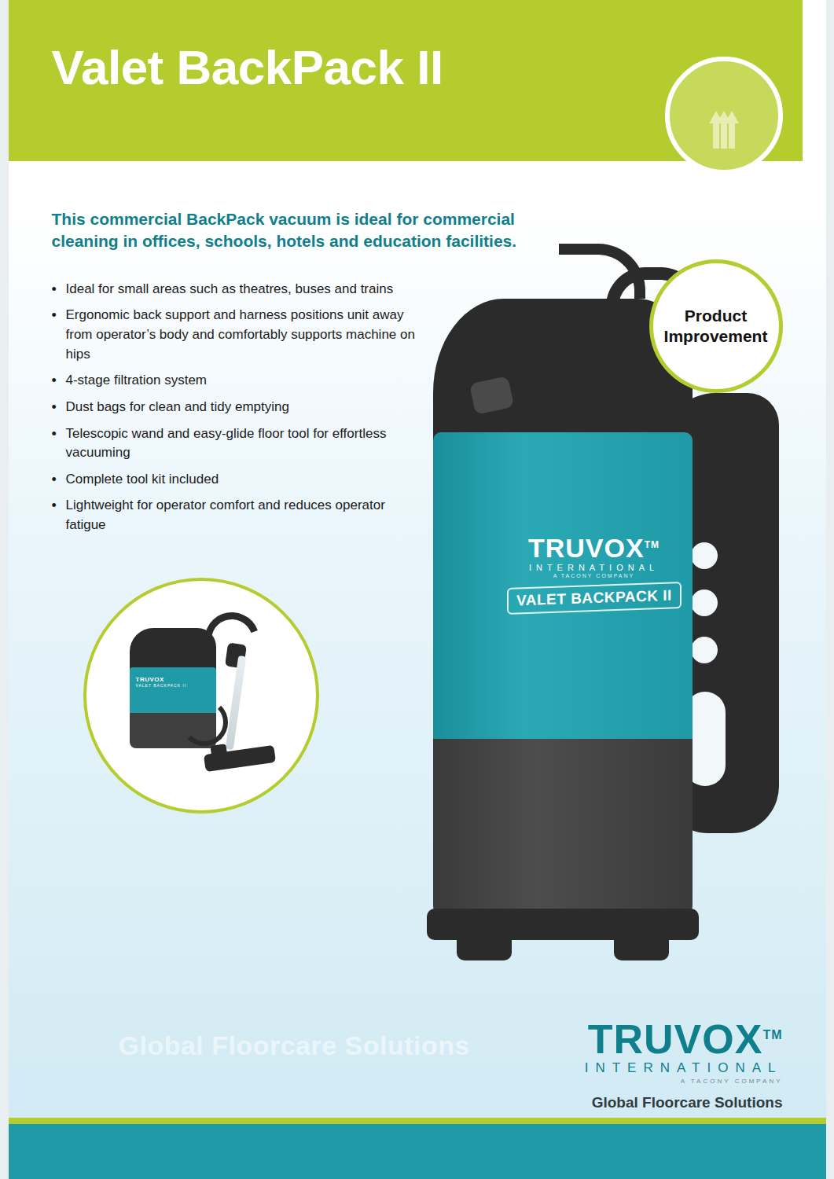Valet BackPack II
This commercial BackPack vacuum is ideal for commercial cleaning in offices, schools, hotels and education facilities.
Ideal for small areas such as theatres, buses and trains
Ergonomic back support and harness positions unit away from operator’s body and comfortably supports machine on hips
4-stage filtration system
Dust bags for clean and tidy emptying
Telescopic wand and easy-glide floor tool for effortless vacuuming
Complete tool kit included
Lightweight for operator comfort and reduces operator fatigue
Product
Improvement
TRUVOXTM
INTERNATIONAL
A TACONY COMPANY
VALET BACKPACK II
TRUVOXVALET BACKPACK II
Global Floorcare Solutions
TRUVOXTM
INTERNATIONAL
A TACONY COMPANY
Global Floorcare Solutions